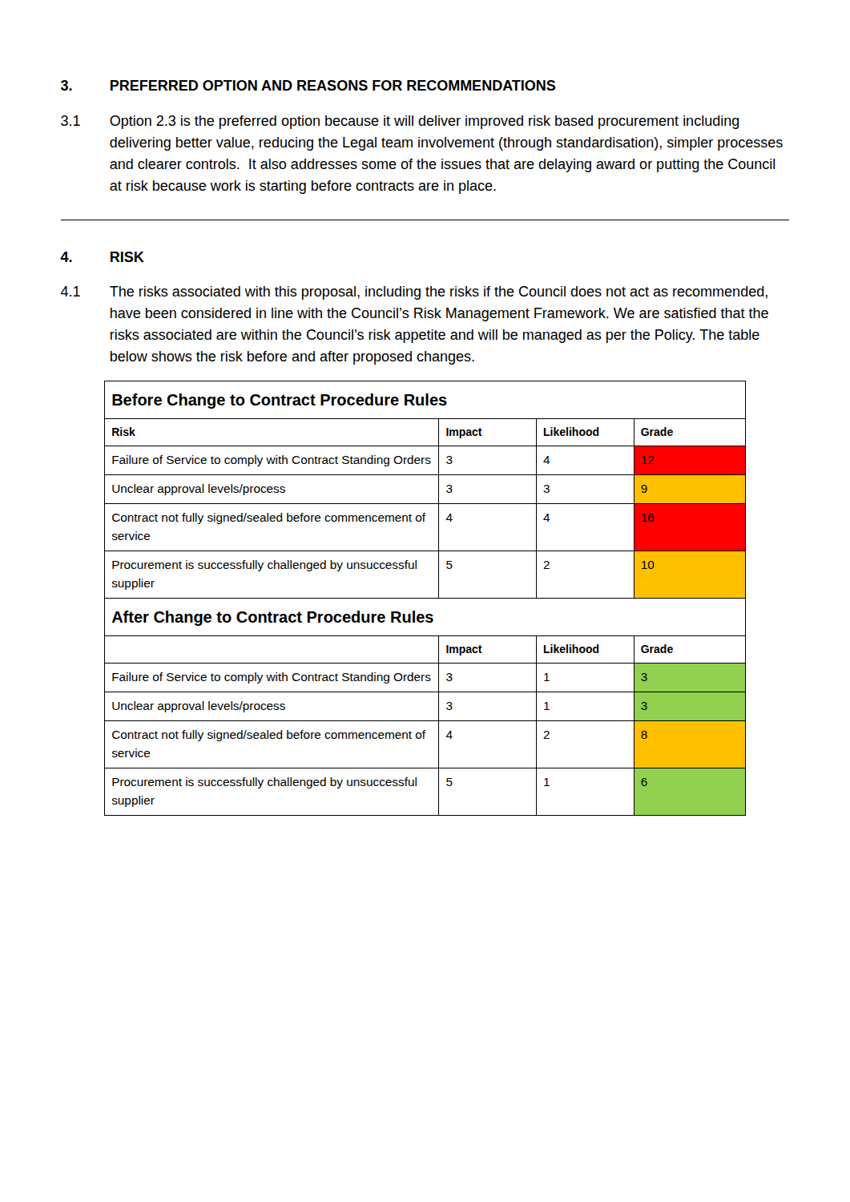3. PREFERRED OPTION AND REASONS FOR RECOMMENDATIONS
3.1 Option 2.3 is the preferred option because it will deliver improved risk based procurement including delivering better value, reducing the Legal team involvement (through standardisation), simpler processes and clearer controls. It also addresses some of the issues that are delaying award or putting the Council at risk because work is starting before contracts are in place.
4. RISK
4.1 The risks associated with this proposal, including the risks if the Council does not act as recommended, have been considered in line with the Council’s Risk Management Framework. We are satisfied that the risks associated are within the Council’s risk appetite and will be managed as per the Policy. The table below shows the risk before and after proposed changes.
| Before Change to Contract Procedure Rules |
| Risk | Impact | Likelihood | Grade |
| Failure of Service to comply with Contract Standing Orders | 3 | 4 | 12 |
| Unclear approval levels/process | 3 | 3 | 9 |
| Contract not fully signed/sealed before commencement of service | 4 | 4 | 16 |
| Procurement is successfully challenged by unsuccessful supplier | 5 | 2 | 10 |
| After Change to Contract Procedure Rules |
| | Impact | Likelihood | Grade |
| Failure of Service to comply with Contract Standing Orders | 3 | 1 | 3 |
| Unclear approval levels/process | 3 | 1 | 3 |
| Contract not fully signed/sealed before commencement of service | 4 | 2 | 8 |
| Procurement is successfully challenged by unsuccessful supplier | 5 | 1 | 6 |